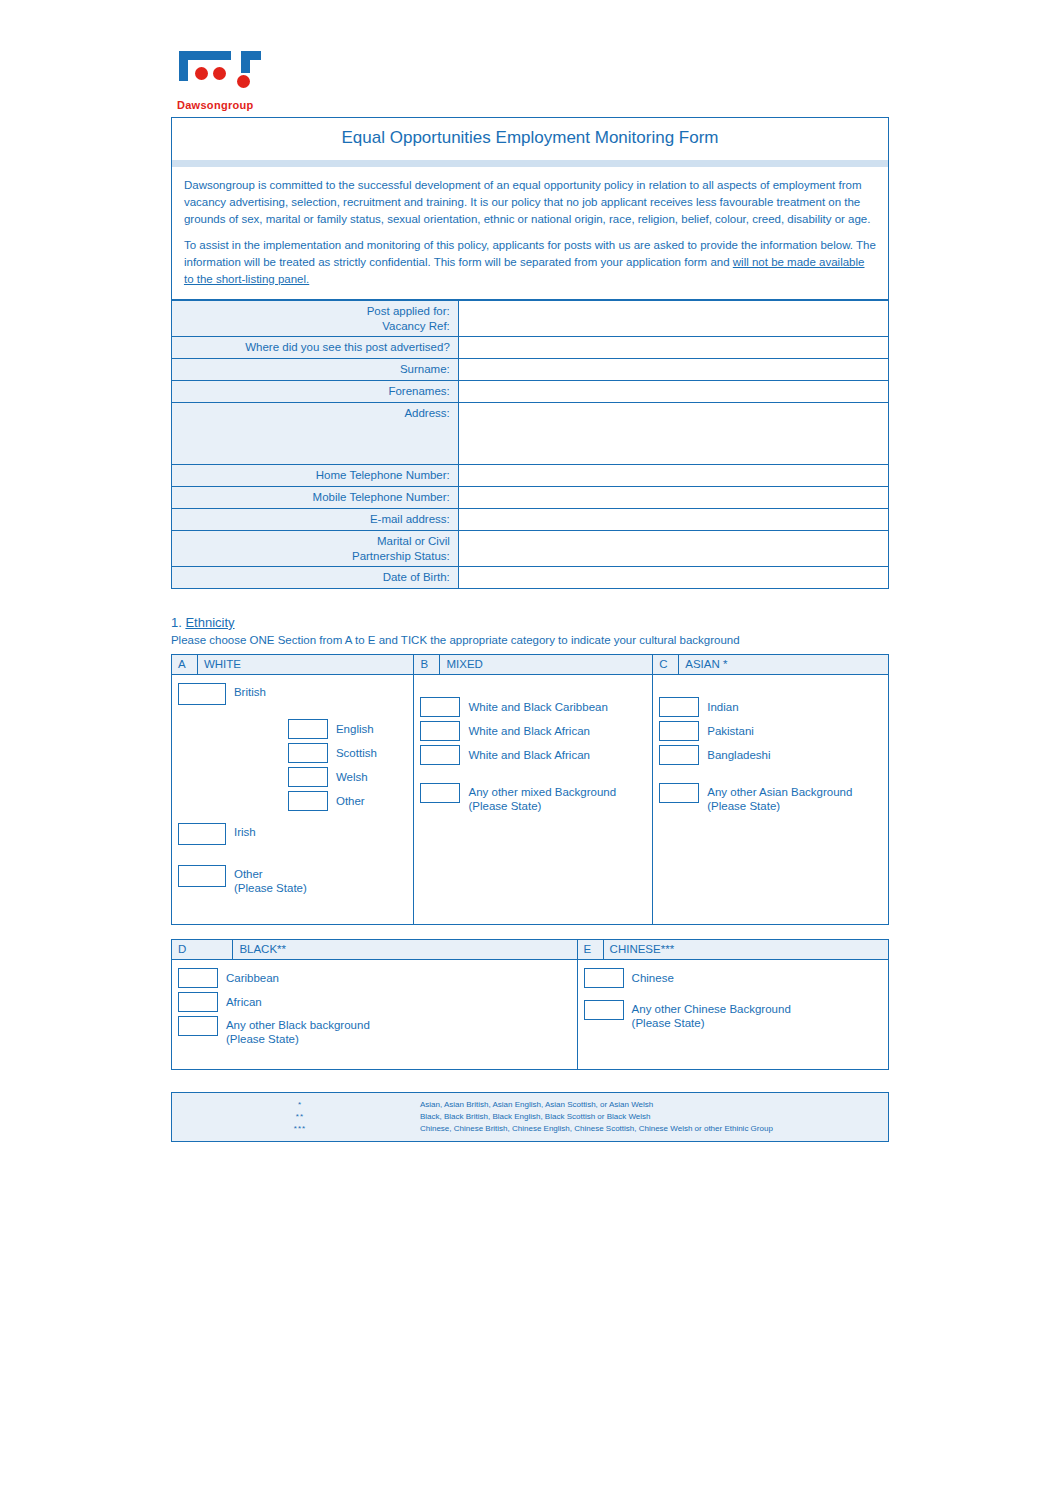Dawsongroup
Equal Opportunities Employment Monitoring Form
Dawsongroup is committed to the successful development of an equal opportunity policy in relation to all aspects of employment from vacancy advertising, selection, recruitment and training. It is our policy that no job applicant receives less favourable treatment on the grounds of sex, marital or family status, sexual orientation, ethnic or national origin, race, religion, belief, colour, creed, disability or age.
To assist in the implementation and monitoring of this policy, applicants for posts with us are asked to provide the information below. The information will be treated as strictly confidential. This form will be separated from your application form and will not be made available to the short-listing panel.
| Post applied for: Vacancy Ref: | |
| Where did you see this post advertised? | |
| Surname: | |
| Forenames: | |
| Address: | |
| Home Telephone Number: | |
| Mobile Telephone Number: | |
| E-mail address: | |
| Marital or Civil Partnership Status: | |
| Date of Birth: | |
1. Ethnicity
Please choose ONE Section from A to E and TICK the appropriate category to indicate your cultural background
| A | WHITE | B | MIXED | C | ASIAN * |
| --- | --- | --- | --- | --- | --- |
| British English Scottish Welsh Other Irish Other (Please State) | White and Black Caribbean White and Black African White and Black African Any other mixed Background (Please State) | Indian Pakistani Bangladeshi Any other Asian Background (Please State) |
| D | BLACK** | E | CHINESE*** |
| --- | --- | --- | --- |
| Caribbean African Any other Black background (Please State) | Chinese Any other Chinese Background (Please State) |
| * | Asian, Asian British, Asian English, Asian Scottish, or Asian Welsh |
| ** | Black, Black British, Black English, Black Scottish or Black Welsh |
| *** | Chinese, Chinese British, Chinese English, Chinese Scottish, Chinese Welsh or other Ethinic Group |